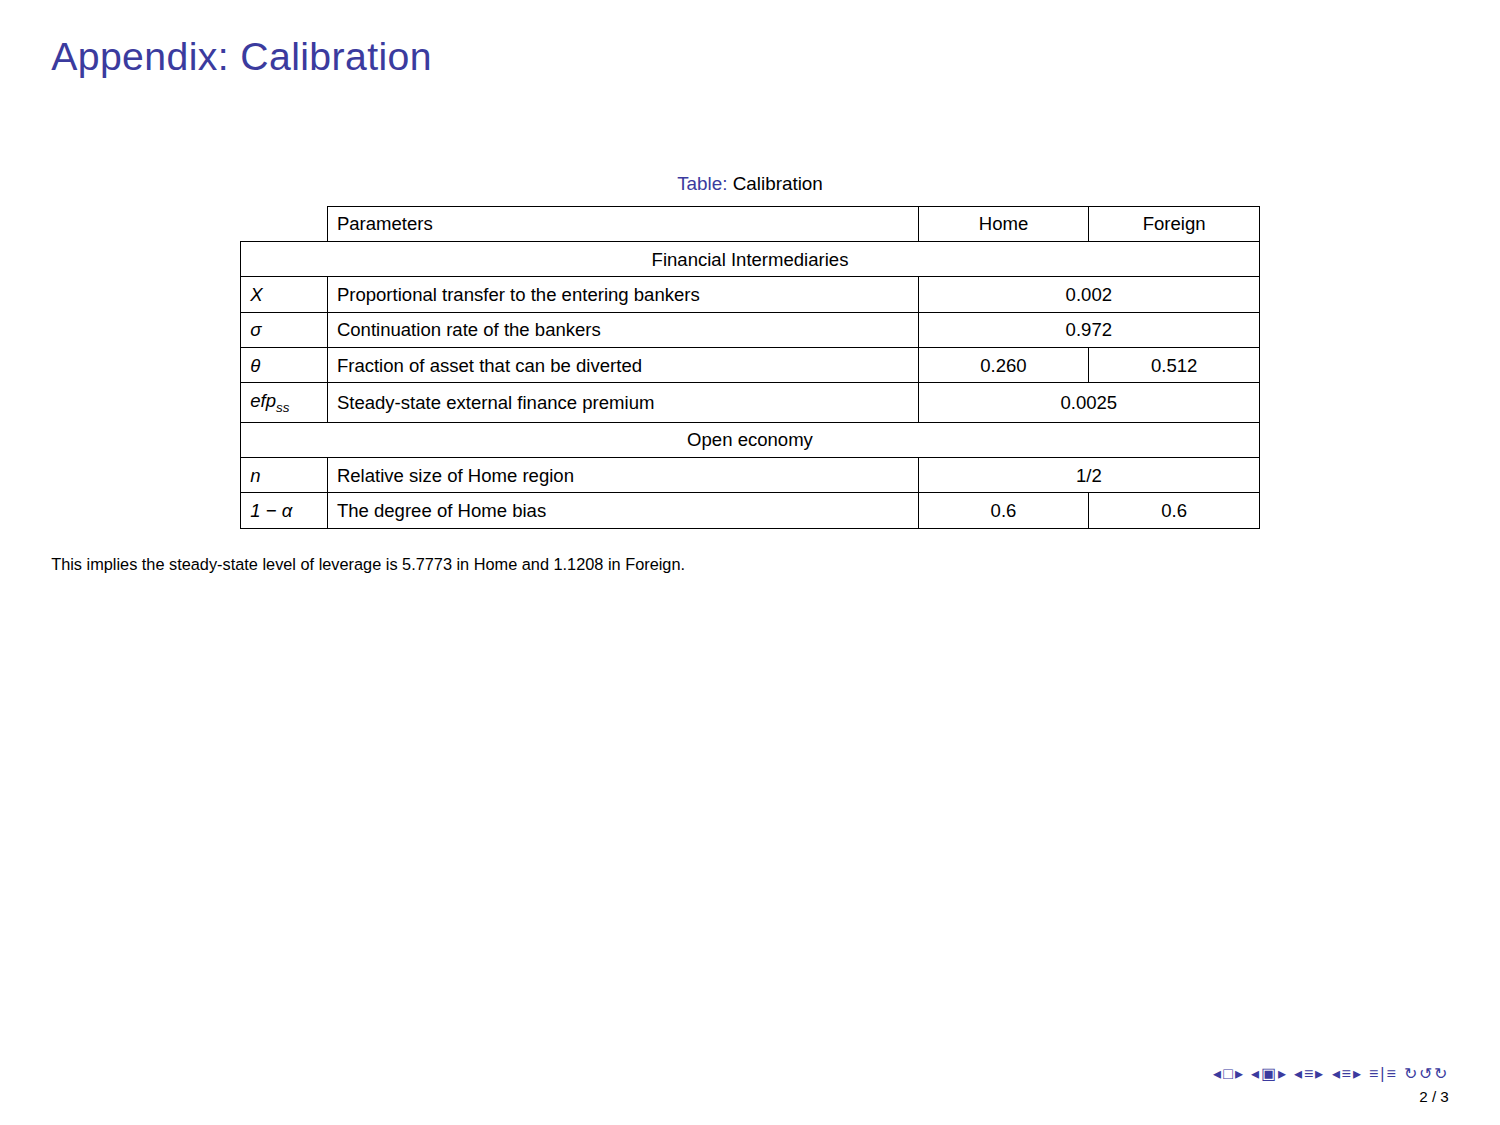Appendix: Calibration
Table: Calibration
| | Parameters | Home | Foreign |
| Financial Intermediaries |
| X | Proportional transfer to the entering bankers | 0.002 |
| σ | Continuation rate of the bankers | 0.972 |
| θ | Fraction of asset that can be diverted | 0.260 | 0.512 |
| efp ss | Steady-state external finance premium | 0.0025 |
| Open economy |
| n | Relative size of Home region | 1/2 |
| 1 − α | The degree of Home bias | 0.6 | 0.6 |
This implies the steady-state level of leverage is 5.7773 in Home and 1.1208 in Foreign.
◂□▸ ◂▣▸ ◂≡▸ ◂≡▸ ≡|≡ ↻↺↻
2 / 3